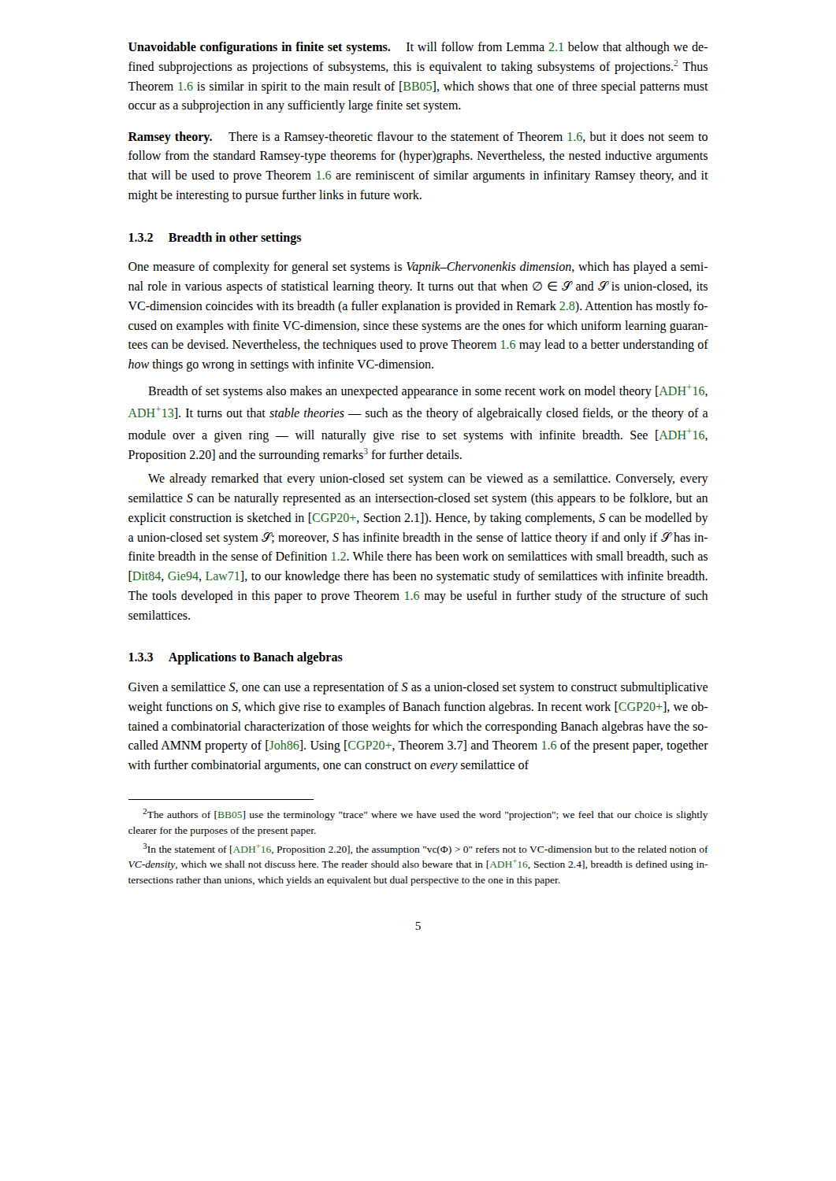Unavoidable configurations in finite set systems. It will follow from Lemma 2.1 below that although we defined subprojections as projections of subsystems, this is equivalent to taking subsystems of projections.2 Thus Theorem 1.6 is similar in spirit to the main result of [BB05], which shows that one of three special patterns must occur as a subprojection in any sufficiently large finite set system.
Ramsey theory. There is a Ramsey-theoretic flavour to the statement of Theorem 1.6, but it does not seem to follow from the standard Ramsey-type theorems for (hyper)graphs. Nevertheless, the nested inductive arguments that will be used to prove Theorem 1.6 are reminiscent of similar arguments in infinitary Ramsey theory, and it might be interesting to pursue further links in future work.
1.3.2 Breadth in other settings
One measure of complexity for general set systems is Vapnik–Chervonenkis dimension, which has played a seminal role in various aspects of statistical learning theory. It turns out that when ∅ ∈ 𝒮 and 𝒮 is union-closed, its VC-dimension coincides with its breadth (a fuller explanation is provided in Remark 2.8). Attention has mostly focused on examples with finite VC-dimension, since these systems are the ones for which uniform learning guarantees can be devised. Nevertheless, the techniques used to prove Theorem 1.6 may lead to a better understanding of how things go wrong in settings with infinite VC-dimension.
Breadth of set systems also makes an unexpected appearance in some recent work on model theory [ADH+16, ADH+13]. It turns out that stable theories — such as the theory of algebraically closed fields, or the theory of a module over a given ring — will naturally give rise to set systems with infinite breadth. See [ADH+16, Proposition 2.20] and the surrounding remarks3 for further details.
We already remarked that every union-closed set system can be viewed as a semilattice. Conversely, every semilattice S can be naturally represented as an intersection-closed set system (this appears to be folklore, but an explicit construction is sketched in [CGP20+, Section 2.1]). Hence, by taking complements, S can be modelled by a union-closed set system 𝒮; moreover, S has infinite breadth in the sense of lattice theory if and only if 𝒮 has infinite breadth in the sense of Definition 1.2. While there has been work on semilattices with small breadth, such as [Dit84, Gie94, Law71], to our knowledge there has been no systematic study of semilattices with infinite breadth. The tools developed in this paper to prove Theorem 1.6 may be useful in further study of the structure of such semilattices.
1.3.3 Applications to Banach algebras
Given a semilattice S, one can use a representation of S as a union-closed set system to construct submultiplicative weight functions on S, which give rise to examples of Banach function algebras. In recent work [CGP20+], we obtained a combinatorial characterization of those weights for which the corresponding Banach algebras have the so-called AMNM property of [Joh86]. Using [CGP20+, Theorem 3.7] and Theorem 1.6 of the present paper, together with further combinatorial arguments, one can construct on every semilattice of
2The authors of [BB05] use the terminology "trace" where we have used the word "projection"; we feel that our choice is slightly clearer for the purposes of the present paper.
3In the statement of [ADH+16, Proposition 2.20], the assumption "vc(Φ) > 0" refers not to VC-dimension but to the related notion of VC-density, which we shall not discuss here. The reader should also beware that in [ADH+16, Section 2.4], breadth is defined using intersections rather than unions, which yields an equivalent but dual perspective to the one in this paper.
5